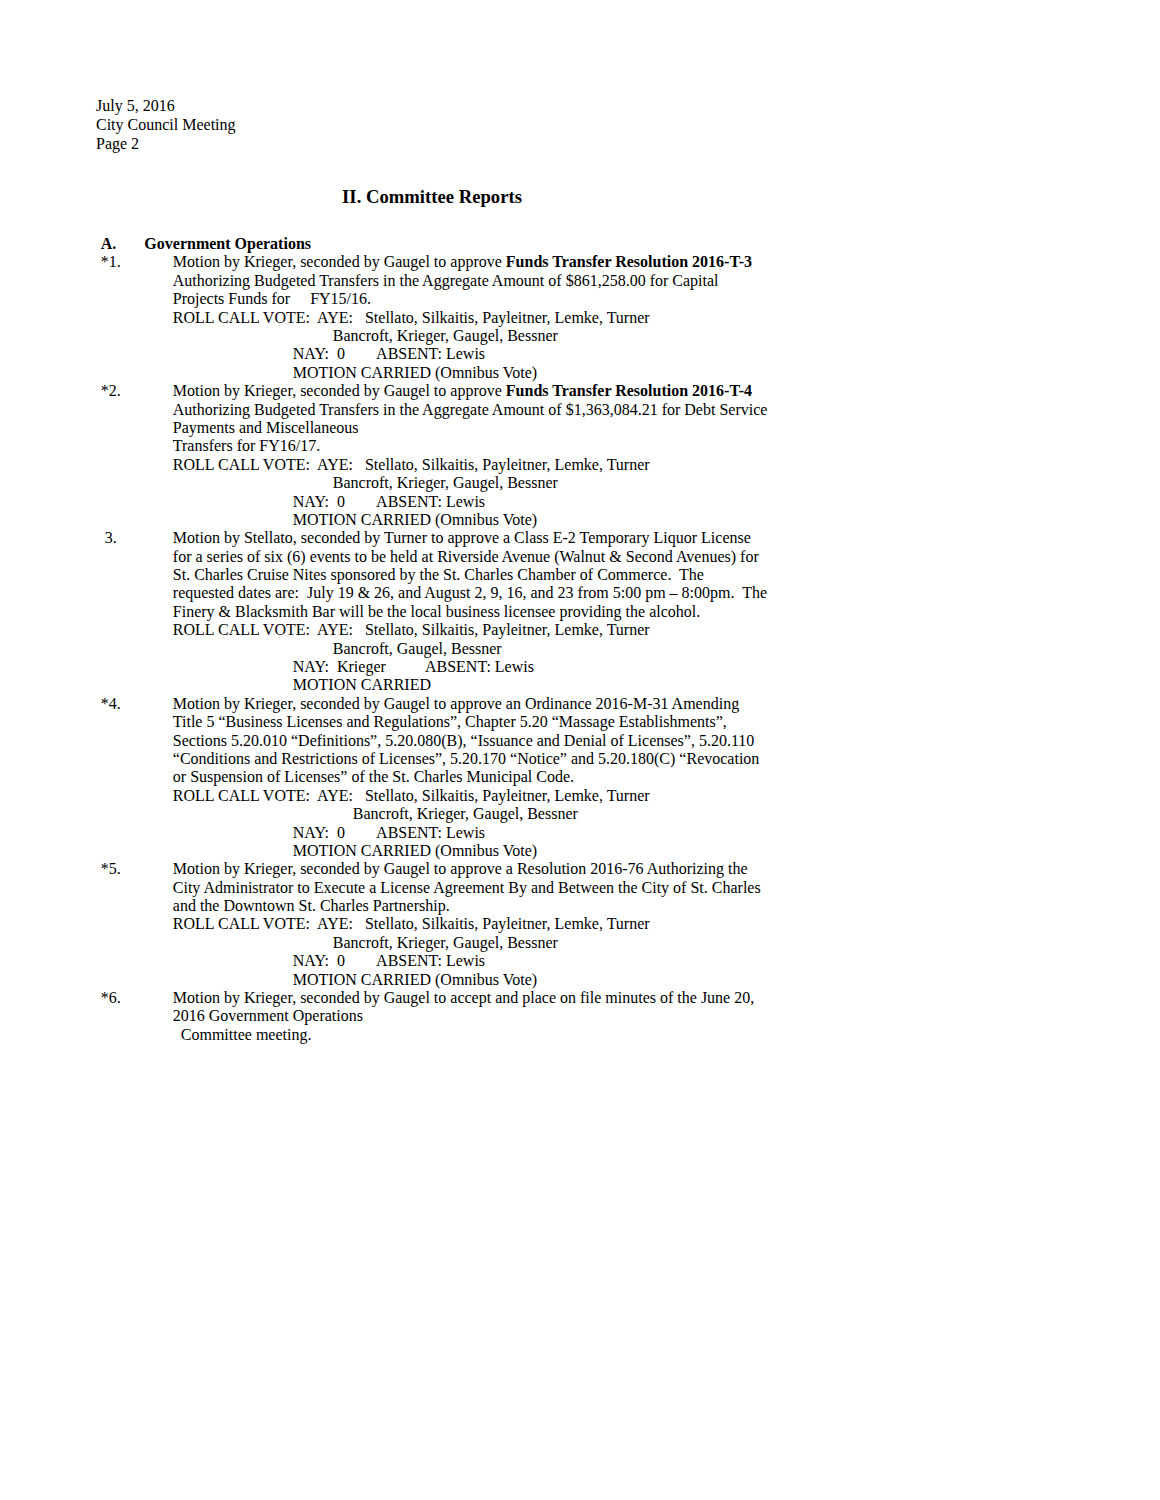July 5, 2016
City Council Meeting
Page 2
II. Committee Reports
A. Government Operations
*1.
Motion by Krieger, seconded by Gaugel to approve Funds Transfer Resolution 2016-T-3 Authorizing Budgeted Transfers in the Aggregate Amount of $861,258.00 for Capital Projects Funds for FY15/16.
ROLL CALL VOTE: AYE: Stellato, Silkaitis, Payleitner, Lemke, Turner
Bancroft, Krieger, Gaugel, Bessner
NAY: 0 ABSENT: Lewis
MOTION CARRIED (Omnibus Vote)
*2.
Motion by Krieger, seconded by Gaugel to approve Funds Transfer Resolution 2016-T-4 Authorizing Budgeted Transfers in the Aggregate Amount of $1,363,084.21 for Debt Service Payments and Miscellaneous
Transfers for FY16/17.
ROLL CALL VOTE: AYE: Stellato, Silkaitis, Payleitner, Lemke, Turner
Bancroft, Krieger, Gaugel, Bessner
NAY: 0 ABSENT: Lewis
MOTION CARRIED (Omnibus Vote)
3.
Motion by Stellato, seconded by Turner to approve a Class E-2 Temporary Liquor License for a series of six (6) events to be held at Riverside Avenue (Walnut & Second Avenues) for St. Charles Cruise Nites sponsored by the St. Charles Chamber of Commerce. The requested dates are: July 19 & 26, and August 2, 9, 16, and 23 from 5:00 pm – 8:00pm. The Finery & Blacksmith Bar will be the local business licensee providing the alcohol.
ROLL CALL VOTE: AYE: Stellato, Silkaitis, Payleitner, Lemke, Turner
Bancroft, Gaugel, Bessner
NAY: Krieger ABSENT: Lewis
MOTION CARRIED
*4.
Motion by Krieger, seconded by Gaugel to approve an Ordinance 2016-M-31 Amending Title 5 “Business Licenses and Regulations”, Chapter 5.20 “Massage Establishments”, Sections 5.20.010 “Definitions”, 5.20.080(B), “Issuance and Denial of Licenses”, 5.20.110 “Conditions and Restrictions of Licenses”, 5.20.170 “Notice” and 5.20.180(C) “Revocation or Suspension of Licenses” of the St. Charles Municipal Code.
ROLL CALL VOTE: AYE: Stellato, Silkaitis, Payleitner, Lemke, Turner
Bancroft, Krieger, Gaugel, Bessner
NAY: 0 ABSENT: Lewis
MOTION CARRIED (Omnibus Vote)
*5.
Motion by Krieger, seconded by Gaugel to approve a Resolution 2016-76 Authorizing the City Administrator to Execute a License Agreement By and Between the City of St. Charles and the Downtown St. Charles Partnership.
ROLL CALL VOTE: AYE: Stellato, Silkaitis, Payleitner, Lemke, Turner
Bancroft, Krieger, Gaugel, Bessner
NAY: 0 ABSENT: Lewis
MOTION CARRIED (Omnibus Vote)
*6.
Motion by Krieger, seconded by Gaugel to accept and place on file minutes of the June 20, 2016 Government Operations
Committee meeting.